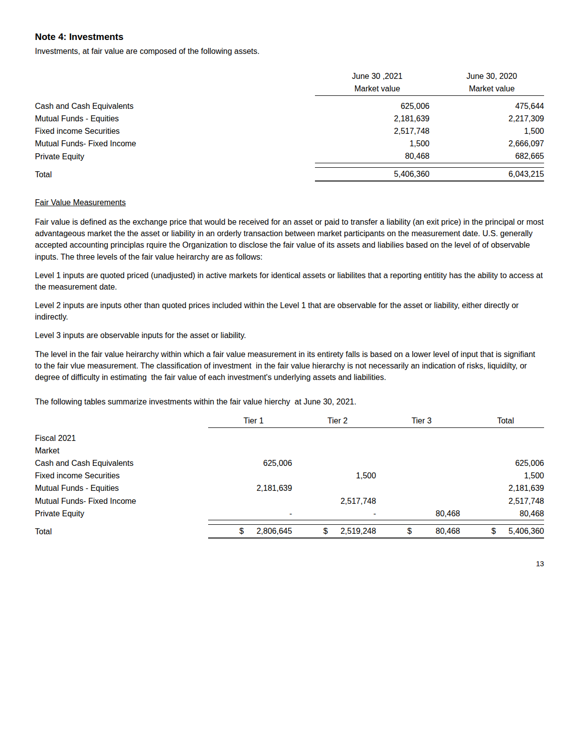Note 4: Investments
Investments, at fair value are composed of the following assets.
| | June 30 ,2021 | June 30, 2020 |
| --- | --- | --- |
| | Market value | Market value |
| Cash and Cash Equivalents | 625,006 | 475,644 |
| Mutual Funds - Equities | 2,181,639 | 2,217,309 |
| Fixed income Securities | 2,517,748 | 1,500 |
| Mutual Funds- Fixed Income | 1,500 | 2,666,097 |
| Private Equity | 80,468 | 682,665 |
| Total | 5,406,360 | 6,043,215 |
Fair Value Measurements
Fair value is defined as the exchange price that would be received for an asset or paid to transfer a liability (an exit price) in the principal or most advantageous market the the asset or liability in an orderly transaction between market participants on the measurement date. U.S. generally accepted accounting principlas rquire the Organization to disclose the fair value of its assets and liabilies based on the level of of observable inputs. The three levels of the fair value heirarchy are as follows:
Level 1 inputs are quoted priced (unadjusted) in active markets for identical assets or liabilites that a reporting entitity has the ability to access at the measurement date.
Level 2 inputs are inputs other than quoted prices included within the Level 1 that are observable for the asset or liability, either directly or indirectly.
Level 3 inputs are observable inputs for the asset or liability.
The level in the fair value heirarchy within which a fair value measurement in its entirety falls is based on a lower level of input that is signifiant to the fair vlue measurement. The classification of investment in the fair value hierarchy is not necessarily an indication of risks, liquidilty, or degree of difficulty in estimating the fair value of each investment's underlying assets and liabilities.
The following tables summarize investments within the fair value hierchy at June 30, 2021.
| | Tier 1 | Tier 2 | Tier 3 | Total |
| --- | --- | --- | --- | --- |
| Fiscal 2021 | | | | |
| Market | | | | |
| Cash and Cash Equivalents | 625,006 | | | 625,006 |
| Fixed income Securities | | 1,500 | | 1,500 |
| Mutual Funds - Equities | 2,181,639 | | | 2,181,639 |
| Mutual Funds- Fixed Income | | 2,517,748 | | 2,517,748 |
| Private Equity | - | - | 80,468 | 80,468 |
| Total | $ 2,806,645 | $ 2,519,248 | $ 80,468 | $ 5,406,360 |
13